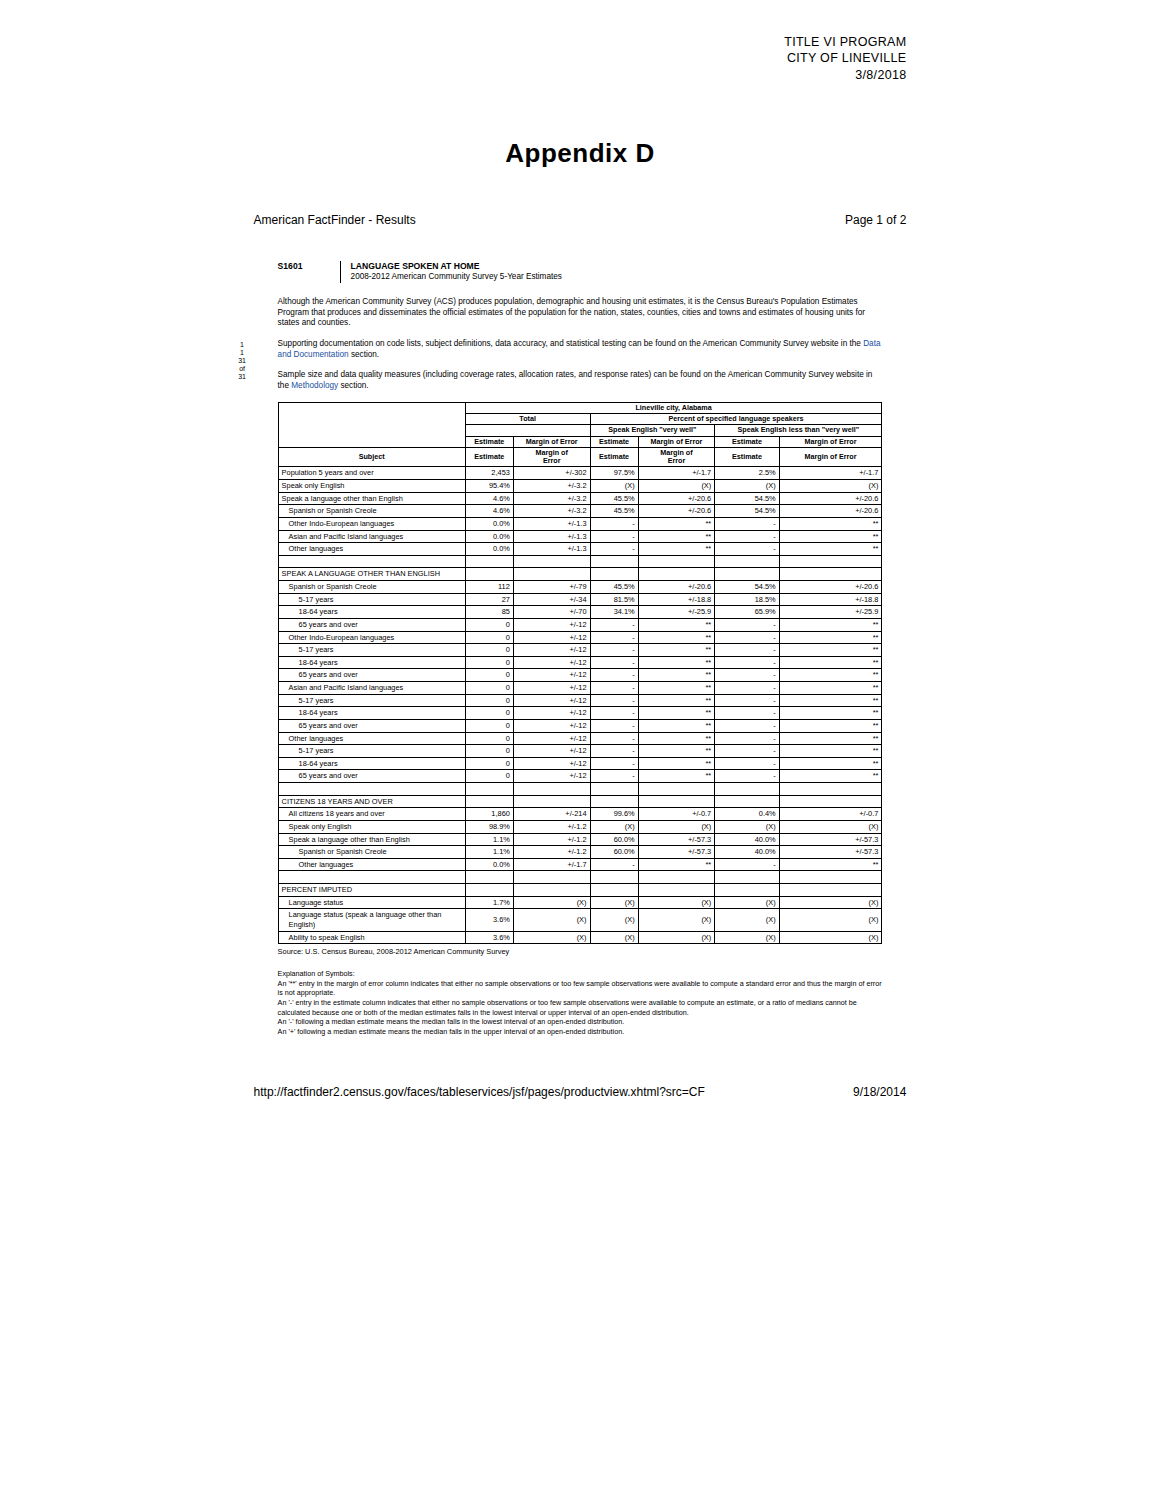TITLE VI PROGRAM
CITY OF LINEVILLE
3/8/2018
Appendix D
American FactFinder - Results
Page 1 of 2
1
1
31
of
31
S1601
LANGUAGE SPOKEN AT HOME
2008-2012 American Community Survey 5-Year Estimates
Although the American Community Survey (ACS) produces population, demographic and housing unit estimates, it is the Census Bureau's Population Estimates Program that produces and disseminates the official estimates of the population for the nation, states, counties, cities and towns and estimates of housing units for states and counties.
Supporting documentation on code lists, subject definitions, data accuracy, and statistical testing can be found on the American Community Survey website in the Data and Documentation section.
Sample size and data quality measures (including coverage rates, allocation rates, and response rates) can be found on the American Community Survey website in the Methodology section.
| | Lineville city, Alabama |
| --- | --- |
| Total | Percent of specified language speakers |
| | Speak English "very well" | Speak English less than "very well" |
| Estimate | Margin of Error | Estimate | Margin of Error | Estimate | Margin of Error |
| Subject | Estimate | Margin of Error | Estimate | Margin of Error | Estimate | Margin of Error |
| Population 5 years and over | 2,453 | +/-302 | 97.5% | +/-1.7 | 2.5% | +/-1.7 |
| Speak only English | 95.4% | +/-3.2 | (X) | (X) | (X) | (X) |
| Speak a language other than English | 4.6% | +/-3.2 | 45.5% | +/-20.6 | 54.5% | +/-20.6 |
| Spanish or Spanish Creole | 4.6% | +/-3.2 | 45.5% | +/-20.6 | 54.5% | +/-20.6 |
| Other Indo-European languages | 0.0% | +/-1.3 | - | ** | - | ** |
| Asian and Pacific Island languages | 0.0% | +/-1.3 | - | ** | - | ** |
| Other languages | 0.0% | +/-1.3 | - | ** | - | ** |
| SPEAK A LANGUAGE OTHER THAN ENGLISH | | | | | | |
| Spanish or Spanish Creole | 112 | +/-79 | 45.5% | +/-20.6 | 54.5% | +/-20.6 |
| 5-17 years | 27 | +/-34 | 81.5% | +/-18.8 | 18.5% | +/-18.8 |
| 18-64 years | 85 | +/-70 | 34.1% | +/-25.9 | 65.9% | +/-25.9 |
| 65 years and over | 0 | +/-12 | - | ** | - | ** |
| Other Indo-European languages | 0 | +/-12 | - | ** | - | ** |
| 5-17 years | 0 | +/-12 | - | ** | - | ** |
| 18-64 years | 0 | +/-12 | - | ** | - | ** |
| 65 years and over | 0 | +/-12 | - | ** | - | ** |
| Asian and Pacific Island languages | 0 | +/-12 | - | ** | - | ** |
| 5-17 years | 0 | +/-12 | - | ** | - | ** |
| 18-64 years | 0 | +/-12 | - | ** | - | ** |
| 65 years and over | 0 | +/-12 | - | ** | - | ** |
| Other languages | 0 | +/-12 | - | ** | - | ** |
| 5-17 years | 0 | +/-12 | - | ** | - | ** |
| 18-64 years | 0 | +/-12 | - | ** | - | ** |
| 65 years and over | 0 | +/-12 | - | ** | - | ** |
| CITIZENS 18 YEARS AND OVER | | | | | | |
| All citizens 18 years and over | 1,860 | +/-214 | 99.6% | +/-0.7 | 0.4% | +/-0.7 |
| Speak only English | 98.9% | +/-1.2 | (X) | (X) | (X) | (X) |
| Speak a language other than English | 1.1% | +/-1.2 | 60.0% | +/-57.3 | 40.0% | +/-57.3 |
| Spanish or Spanish Creole | 1.1% | +/-1.2 | 60.0% | +/-57.3 | 40.0% | +/-57.3 |
| Other languages | 0.0% | +/-1.7 | - | ** | - | ** |
| PERCENT IMPUTED | | | | | | |
| Language status | 1.7% | (X) | (X) | (X) | (X) | (X) |
| Language status (speak a language other than English) | 3.6% | (X) | (X) | (X) | (X) | (X) |
| Ability to speak English | 3.6% | (X) | (X) | (X) | (X) | (X) |
Source: U.S. Census Bureau, 2008-2012 American Community Survey
Explanation of Symbols:
An '**' entry in the margin of error column indicates that either no sample observations or too few sample observations were available to compute a standard error and thus the margin of error is not appropriate.
An '-' entry in the estimate column indicates that either no sample observations or too few sample observations were available to compute an estimate, or a ratio of medians cannot be calculated because one or both of the median estimates falls in the lowest interval or upper interval of an open-ended distribution.
An '-' following a median estimate means the median falls in the lowest interval of an open-ended distribution.
An '+' following a median estimate means the median falls in the upper interval of an open-ended distribution.
http://factfinder2.census.gov/faces/tableservices/jsf/pages/productview.xhtml?src=CF
9/18/2014